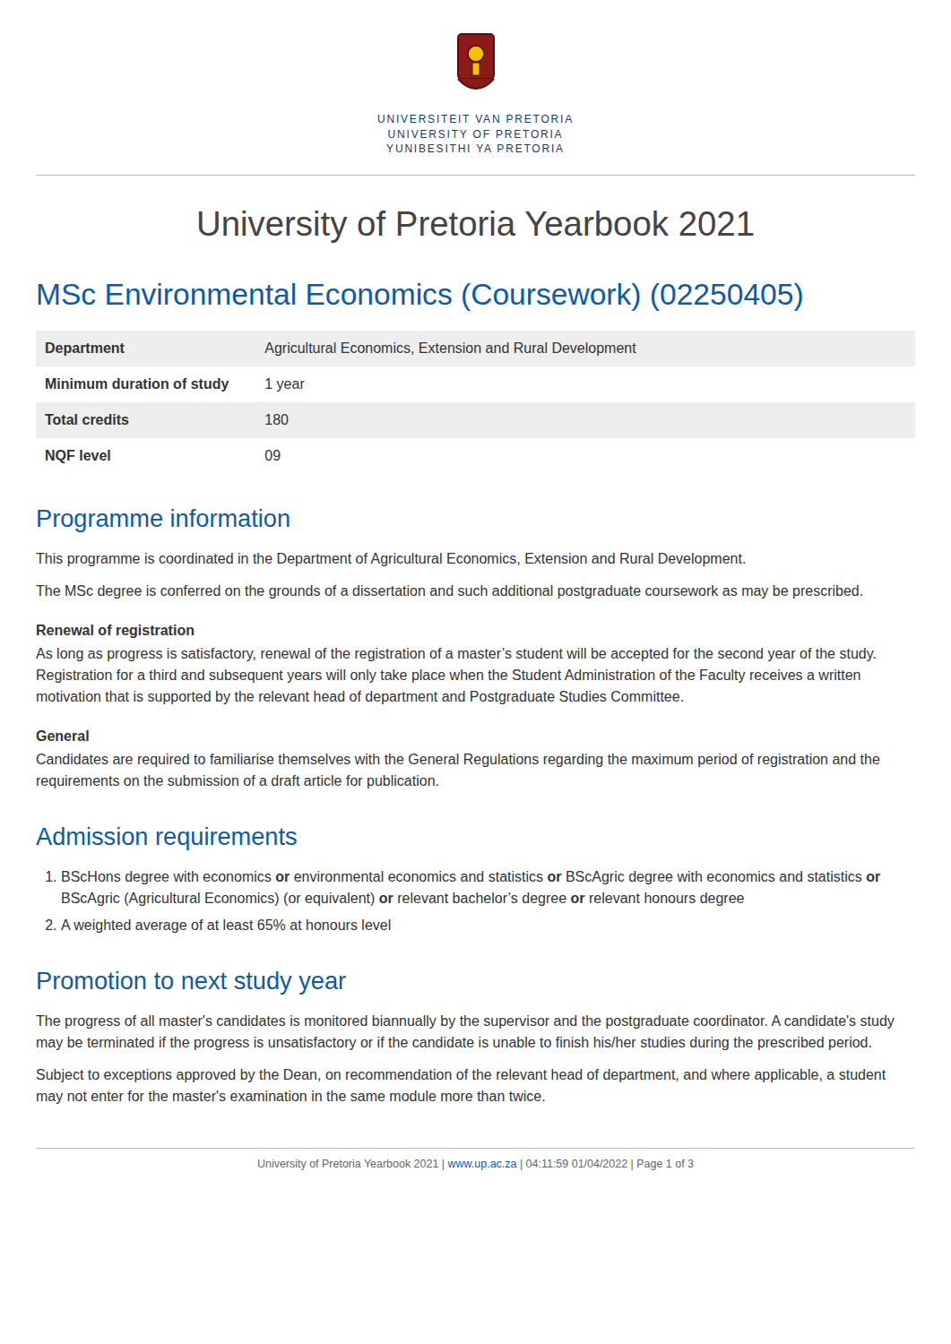UNIVERSITEIT VAN PRETORIA
UNIVERSITY OF PRETORIA
YUNIBESITHI YA PRETORIA
University of Pretoria Yearbook 2021
MSc Environmental Economics (Coursework) (02250405)
| Department | Agricultural Economics, Extension and Rural Development |
| Minimum duration of study | 1 year |
| Total credits | 180 |
| NQF level | 09 |
Programme information
This programme is coordinated in the Department of Agricultural Economics, Extension and Rural Development.
The MSc degree is conferred on the grounds of a dissertation and such additional postgraduate coursework as may be prescribed.
Renewal of registration
As long as progress is satisfactory, renewal of the registration of a master’s student will be accepted for the second year of the study. Registration for a third and subsequent years will only take place when the Student Administration of the Faculty receives a written motivation that is supported by the relevant head of department and Postgraduate Studies Committee.
General
Candidates are required to familiarise themselves with the General Regulations regarding the maximum period of registration and the requirements on the submission of a draft article for publication.
Admission requirements
BScHons degree with economics or environmental economics and statistics or BScAgric degree with economics and statistics or BScAgric (Agricultural Economics) (or equivalent) or relevant bachelor’s degree or relevant honours degree
A weighted average of at least 65% at honours level
Promotion to next study year
The progress of all master's candidates is monitored biannually by the supervisor and the postgraduate coordinator. A candidate's study may be terminated if the progress is unsatisfactory or if the candidate is unable to finish his/her studies during the prescribed period.
Subject to exceptions approved by the Dean, on recommendation of the relevant head of department, and where applicable, a student may not enter for the master's examination in the same module more than twice.
University of Pretoria Yearbook 2021 | www.up.ac.za | 04:11:59 01/04/2022 | Page 1 of 3